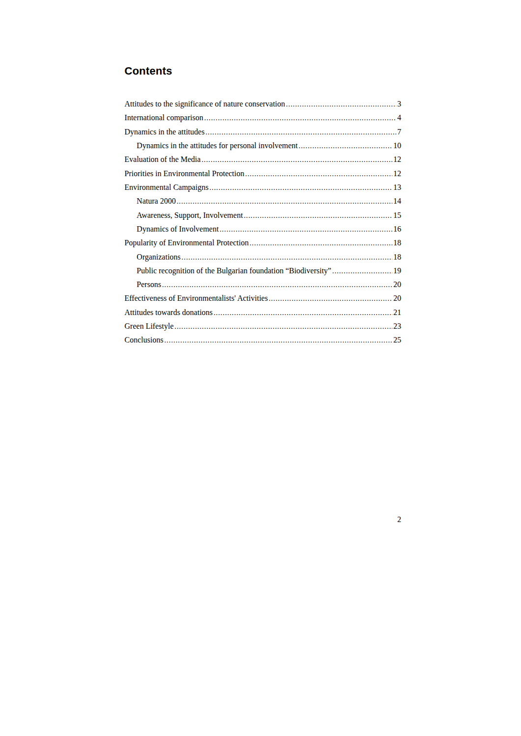Contents
Attitudes to the significance of nature conservation .................................................................................................................................................................. 3
International comparison .................................................................................................................................................................. 4
Dynamics in the attitudes .................................................................................................................................................................. 7
Dynamics in the attitudes for personal involvement .................................................................................................................................................................. 10
Evaluation of the Media .................................................................................................................................................................. 12
Priorities in Environmental Protection .................................................................................................................................................................. 12
Environmental Campaigns .................................................................................................................................................................. 13
Natura 2000 .................................................................................................................................................................. 14
Awareness, Support, Involvement .................................................................................................................................................................. 15
Dynamics of Involvement .................................................................................................................................................................. 16
Popularity of Environmental Protection .................................................................................................................................................................. 18
Organizations .................................................................................................................................................................. 18
Public recognition of the Bulgarian foundation “Biodiversity” .................................................................................................................................................................. 19
Persons .................................................................................................................................................................. 20
Effectiveness of Environmentalists' Activities .................................................................................................................................................................. 20
Attitudes towards donations .................................................................................................................................................................. 21
Green Lifestyle .................................................................................................................................................................. 23
Conclusions .................................................................................................................................................................. 25
2